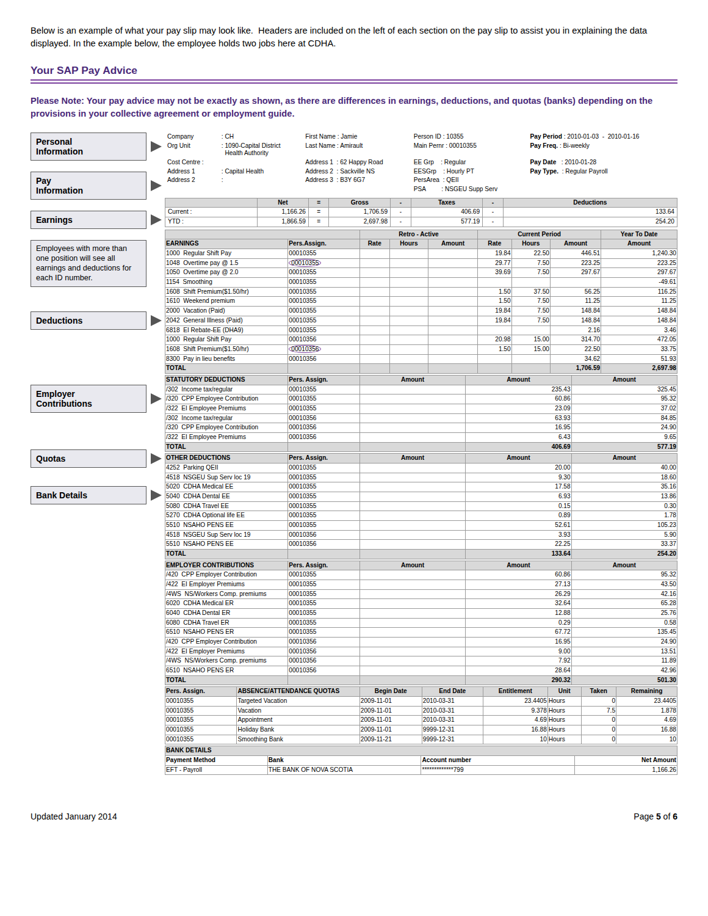Below is an example of what your pay slip may look like. Headers are included on the left of each section on the pay slip to assist you in explaining the data displayed. In the example below, the employee holds two jobs here at CDHA.
Your SAP Pay Advice
Please Note: Your pay advice may not be exactly as shown, as there are differences in earnings, deductions, and quotas (banks) depending on the provisions in your collective agreement or employment guide.
Personal
Information
Pay
Information
Earnings
Employees with more than one position will see all earnings and deductions for each ID number.
Deductions
Employer
Contributions
Quotas
Bank Details
| Company | : CH | First Name : Jamie | Person ID : 10355 | Pay Period : 2010-01-03 - 2010-01-16 |
| Org Unit | : 1090-Capital District Health Authority | Last Name : Amirault | Main Pernr : 00010355 | Pay Freq. : Bi-weekly |
| Cost Centre : | | Address 1 : 62 Happy Road | EE Grp : Regular | Pay Date : 2010-01-28 |
| Address 1 | : Capital Health | Address 2 : Sackville NS | EESGrp : Hourly PT | Pay Type. : Regular Payroll |
| Address 2 | : | Address 3 : B3Y 6G7 | PersArea : QEII | |
| | | | PSA : NSGEU Supp Serv | |
| | Net | = | Gross | - | Taxes | - | Deductions |
| Current : | 1,166.26 | = | 1,706.59 | - | 406.69 | - | 133.64 |
| YTD : | 1,866.59 | = | 2,697.98 | - | 577.19 | - | 254.20 |
| | Retro - Active | Current Period | Year To Date |
| EARNINGS | Pers.Assign. | Rate | Hours | Amount | Rate | Hours | Amount | Amount |
| 1000 Regular Shift Pay | 00010355 | | | | 19.84 | 22.50 | 446.51 | 1,240.30 |
| 1048 Overtime pay @ 1.5 | 00010355 | | | | 29.77 | 7.50 | 223.25 | 223.25 |
| 1050 Overtime pay @ 2.0 | 00010355 | | | | 39.69 | 7.50 | 297.67 | 297.67 |
| 1154 Smoothing | 00010355 | | | | | | | -49.61 |
| 1608 Shift Premium($1.50/hr) | 00010355 | | | | 1.50 | 37.50 | 56.25 | 116.25 |
| 1610 Weekend premium | 00010355 | | | | 1.50 | 7.50 | 11.25 | 11.25 |
| 2000 Vacation (Paid) | 00010355 | | | | 19.84 | 7.50 | 148.84 | 148.84 |
| 2042 General Illness (Paid) | 00010355 | | | | 19.84 | 7.50 | 148.84 | 148.84 |
| 6818 EI Rebate-EE (DHA9) | 00010355 | | | | | | 2.16 | 3.46 |
| 1000 Regular Shift Pay | 00010356 | | | | 20.98 | 15.00 | 314.70 | 472.05 |
| 1608 Shift Premium($1.50/hr) | 00010356 | | | | 1.50 | 15.00 | 22.50 | 33.75 |
| 8300 Pay in lieu benefits | 00010356 | | | | | | 34.62 | 51.93 |
| TOTAL | | | | | | | 1,706.59 | 2,697.98 |
| STATUTORY DEDUCTIONS | Pers. Assign. | Amount | Amount | Amount |
| /302 Income tax/regular | 00010355 | | 235.43 | 325.45 |
| /320 CPP Employee Contribution | 00010355 | | 60.86 | 95.32 |
| /322 EI Employee Premiums | 00010355 | | 23.09 | 37.02 |
| /302 Income tax/regular | 00010356 | | 63.93 | 84.85 |
| /320 CPP Employee Contribution | 00010356 | | 16.95 | 24.90 |
| /322 EI Employee Premiums | 00010356 | | 6.43 | 9.65 |
| TOTAL | | | 406.69 | 577.19 |
| OTHER DEDUCTIONS | Pers. Assign. | Amount | Amount | Amount |
| 4252 Parking QEII | 00010355 | | 20.00 | 40.00 |
| 4518 NSGEU Sup Serv loc 19 | 00010355 | | 9.30 | 18.60 |
| 5020 CDHA Medical EE | 00010355 | | 17.58 | 35.16 |
| 5040 CDHA Dental EE | 00010355 | | 6.93 | 13.86 |
| 5080 CDHA Travel EE | 00010355 | | 0.15 | 0.30 |
| 5270 CDHA Optional life EE | 00010355 | | 0.89 | 1.78 |
| 5510 NSAHO PENS EE | 00010355 | | 52.61 | 105.23 |
| 4518 NSGEU Sup Serv loc 19 | 00010356 | | 3.93 | 5.90 |
| 5510 NSAHO PENS EE | 00010356 | | 22.25 | 33.37 |
| TOTAL | | | 133.64 | 254.20 |
| EMPLOYER CONTRIBUTIONS | Pers. Assign. | Amount | Amount | Amount |
| /420 CPP Employer Contribution | 00010355 | | 60.86 | 95.32 |
| /422 EI Employer Premiums | 00010355 | | 27.13 | 43.50 |
| /4WS NS/Workers Comp. premiums | 00010355 | | 26.29 | 42.16 |
| 6020 CDHA Medical ER | 00010355 | | 32.64 | 65.28 |
| 6040 CDHA Dental ER | 00010355 | | 12.88 | 25.76 |
| 6080 CDHA Travel ER | 00010355 | | 0.29 | 0.58 |
| 6510 NSAHO PENS ER | 00010355 | | 67.72 | 135.45 |
| /420 CPP Employer Contribution | 00010356 | | 16.95 | 24.90 |
| /422 EI Employer Premiums | 00010356 | | 9.00 | 13.51 |
| /4WS NS/Workers Comp. premiums | 00010356 | | 7.92 | 11.89 |
| 6510 NSAHO PENS ER | 00010356 | | 28.64 | 42.96 |
| TOTAL | | | 290.32 | 501.30 |
| Pers. Assign. | ABSENCE/ATTENDANCE QUOTAS | Begin Date | End Date | Entitlement | Unit | Taken | Remaining |
| 00010355 | Targeted Vacation | 2009-11-01 | 2010-03-31 | 23.4405 | Hours | 0 | 23.4405 |
| 00010355 | Vacation | 2009-11-01 | 2010-03-31 | 9.378 | Hours | 7.5 | 1.878 |
| 00010355 | Appointment | 2009-11-01 | 2010-03-31 | 4.69 | Hours | 0 | 4.69 |
| 00010355 | Holiday Bank | 2009-11-01 | 9999-12-31 | 16.88 | Hours | 0 | 16.88 |
| 00010355 | Smoothing Bank | 2009-11-21 | 9999-12-31 | 10 | Hours | 0 | 10 |
| BANK DETAILS |
| Payment Method | Bank | Account number | Net Amount |
| EFT - Payroll | THE BANK OF NOVA SCOTIA | *************799 | 1,166.26 |
Updated January 2014
Page 5 of 6